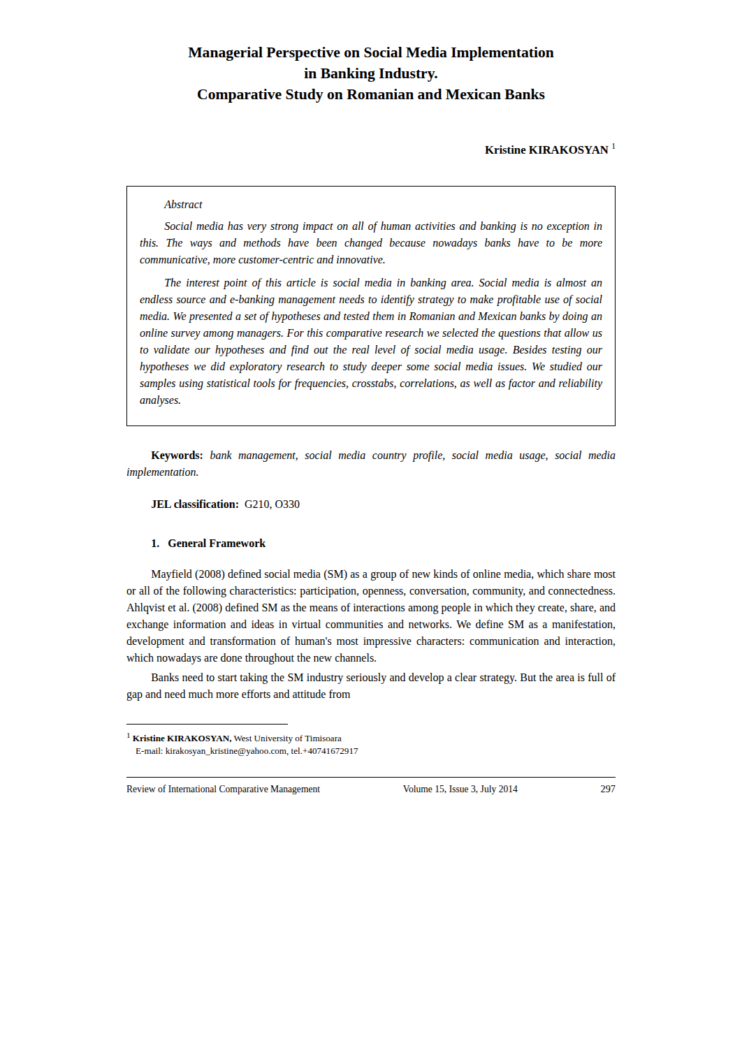Managerial Perspective on Social Media Implementation
in Banking Industry.
Comparative Study on Romanian and Mexican Banks
Kristine KIRAKOSYAN 1
Abstract
Social media has very strong impact on all of human activities and banking is no exception in this. The ways and methods have been changed because nowadays banks have to be more communicative, more customer-centric and innovative.
The interest point of this article is social media in banking area. Social media is almost an endless source and e-banking management needs to identify strategy to make profitable use of social media. We presented a set of hypotheses and tested them in Romanian and Mexican banks by doing an online survey among managers. For this comparative research we selected the questions that allow us to validate our hypotheses and find out the real level of social media usage. Besides testing our hypotheses we did exploratory research to study deeper some social media issues. We studied our samples using statistical tools for frequencies, crosstabs, correlations, as well as factor and reliability analyses.
Keywords: bank management, social media country profile, social media usage, social media implementation.
JEL classification: G210, O330
1. General Framework
Mayfield (2008) defined social media (SM) as a group of new kinds of online media, which share most or all of the following characteristics: participation, openness, conversation, community, and connectedness. Ahlqvist et al. (2008) defined SM as the means of interactions among people in which they create, share, and exchange information and ideas in virtual communities and networks. We define SM as a manifestation, development and transformation of human's most impressive characters: communication and interaction, which nowadays are done throughout the new channels.
Banks need to start taking the SM industry seriously and develop a clear strategy. But the area is full of gap and need much more efforts and attitude from
1 Kristine KIRAKOSYAN, West University of Timisoara
E-mail: kirakosyan_kristine@yahoo.com, tel.+40741672917
Review of International Comparative Management Volume 15, Issue 3, July 2014 297